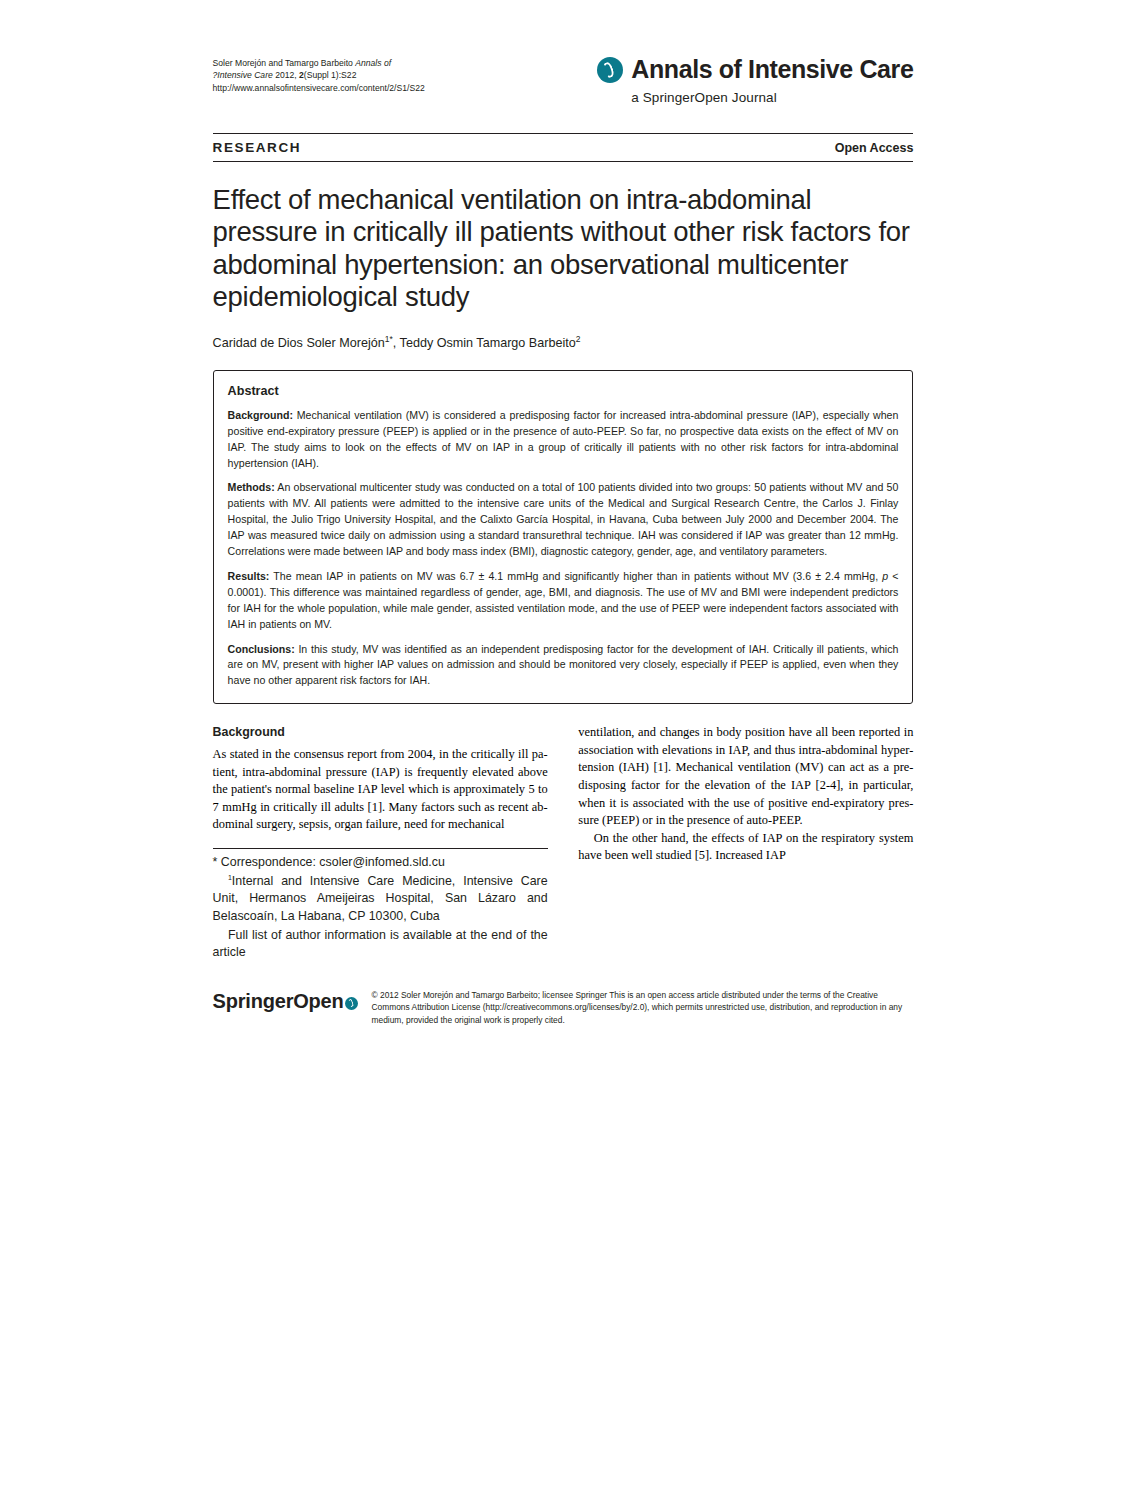Soler Morejón and Tamargo Barbeito Annals of
?Intensive Care 2012, 2(Suppl 1):S22
http://www.annalsofintensivecare.com/content/2/S1/S22
Annals of Intensive Care
a SpringerOpen Journal
RESEARCH Open Access
Effect of mechanical ventilation on intra-abdominal pressure in critically ill patients without other risk factors for abdominal hypertension: an observational multicenter epidemiological study
Caridad de Dios Soler Morejón1*, Teddy Osmin Tamargo Barbeito2
Abstract
Background: Mechanical ventilation (MV) is considered a predisposing factor for increased intra-abdominal pressure (IAP), especially when positive end-expiratory pressure (PEEP) is applied or in the presence of auto-PEEP. So far, no prospective data exists on the effect of MV on IAP. The study aims to look on the effects of MV on IAP in a group of critically ill patients with no other risk factors for intra-abdominal hypertension (IAH).
Methods: An observational multicenter study was conducted on a total of 100 patients divided into two groups: 50 patients without MV and 50 patients with MV. All patients were admitted to the intensive care units of the Medical and Surgical Research Centre, the Carlos J. Finlay Hospital, the Julio Trigo University Hospital, and the Calixto García Hospital, in Havana, Cuba between July 2000 and December 2004. The IAP was measured twice daily on admission using a standard transurethral technique. IAH was considered if IAP was greater than 12 mmHg. Correlations were made between IAP and body mass index (BMI), diagnostic category, gender, age, and ventilatory parameters.
Results: The mean IAP in patients on MV was 6.7 ± 4.1 mmHg and significantly higher than in patients without MV (3.6 ± 2.4 mmHg, p < 0.0001). This difference was maintained regardless of gender, age, BMI, and diagnosis. The use of MV and BMI were independent predictors for IAH for the whole population, while male gender, assisted ventilation mode, and the use of PEEP were independent factors associated with IAH in patients on MV.
Conclusions: In this study, MV was identified as an independent predisposing factor for the development of IAH. Critically ill patients, which are on MV, present with higher IAP values on admission and should be monitored very closely, especially if PEEP is applied, even when they have no other apparent risk factors for IAH.
Background
As stated in the consensus report from 2004, in the critically ill patient, intra-abdominal pressure (IAP) is frequently elevated above the patient's normal baseline IAP level which is approximately 5 to 7 mmHg in critically ill adults [1]. Many factors such as recent abdominal surgery, sepsis, organ failure, need for mechanical
* Correspondence: csoler@infomed.sld.cu
1Internal and Intensive Care Medicine, Intensive Care Unit, Hermanos Ameijeiras Hospital, San Lázaro and Belascoaín, La Habana, CP 10300, Cuba
Full list of author information is available at the end of the article
ventilation, and changes in body position have all been reported in association with elevations in IAP, and thus intra-abdominal hypertension (IAH) [1]. Mechanical ventilation (MV) can act as a predisposing factor for the elevation of the IAP [2-4], in particular, when it is associated with the use of positive end-expiratory pressure (PEEP) or in the presence of auto-PEEP.
On the other hand, the effects of IAP on the respiratory system have been well studied [5]. Increased IAP
SpringerOpen
© 2012 Soler Morejón and Tamargo Barbeito; licensee Springer This is an open access article distributed under the terms of the Creative Commons Attribution License (http://creativecommons.org/licenses/by/2.0), which permits unrestricted use, distribution, and reproduction in any medium, provided the original work is properly cited.